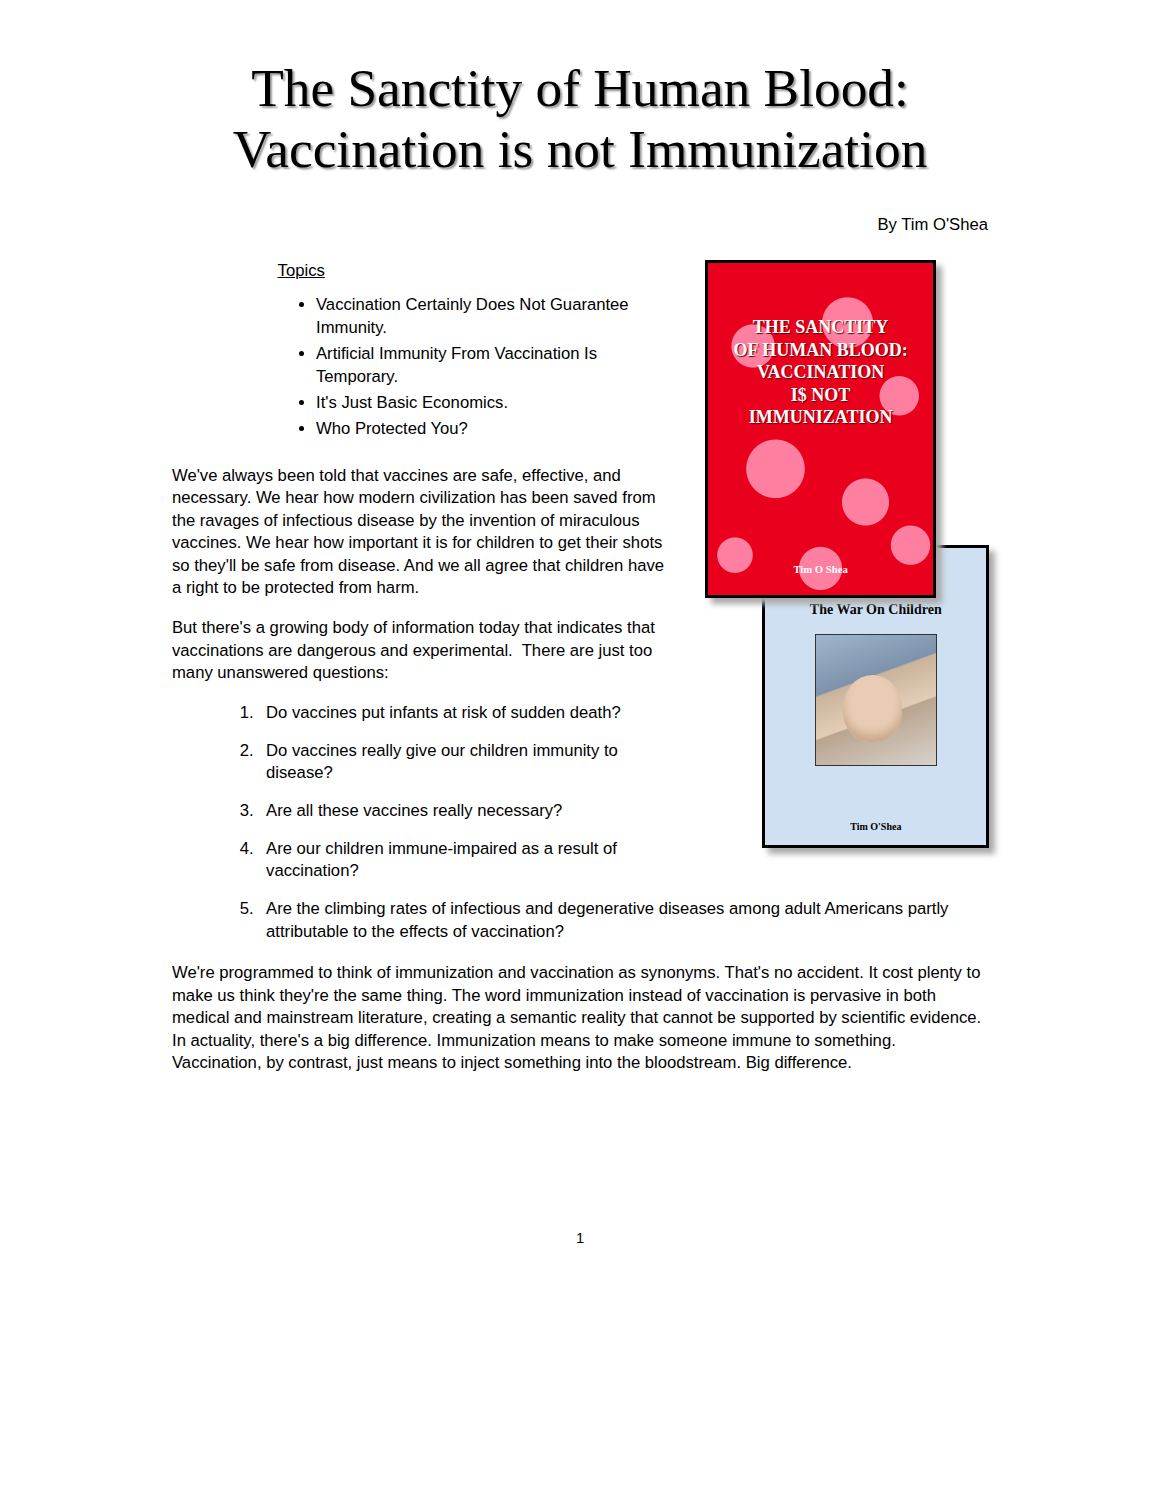The Sanctity of Human Blood:
Vaccination is not Immunization
By Tim O'Shea
THE SANCTITY
OF HUMAN BLOOD:
VACCINATION
I$ NOT IMMUNIZATION
Tim O Shea
Vaccination Is Not
Immunization:
The War On Children
Tim O'Shea
Topics
Vaccination Certainly Does Not Guarantee Immunity.
Artificial Immunity From Vaccination Is Temporary.
It's Just Basic Economics.
Who Protected You?
We've always been told that vaccines are safe, effective, and necessary. We hear how modern civilization has been saved from the ravages of infectious disease by the invention of miraculous vaccines. We hear how important it is for children to get their shots so they'll be safe from disease. And we all agree that children have a right to be protected from harm.
But there's a growing body of information today that indicates that vaccinations are dangerous and experimental. There are just too many unanswered questions:
Do vaccines put infants at risk of sudden death?
Do vaccines really give our children immunity to disease?
Are all these vaccines really necessary?
Are our children immune-impaired as a result of vaccination?
Are the climbing rates of infectious and degenerative diseases among adult Americans partly attributable to the effects of vaccination?
We're programmed to think of immunization and vaccination as synonyms. That's no accident. It cost plenty to make us think they're the same thing. The word immunization instead of vaccination is pervasive in both medical and mainstream literature, creating a semantic reality that cannot be supported by scientific evidence. In actuality, there's a big difference. Immunization means to make someone immune to something. Vaccination, by contrast, just means to inject something into the bloodstream. Big difference.
1